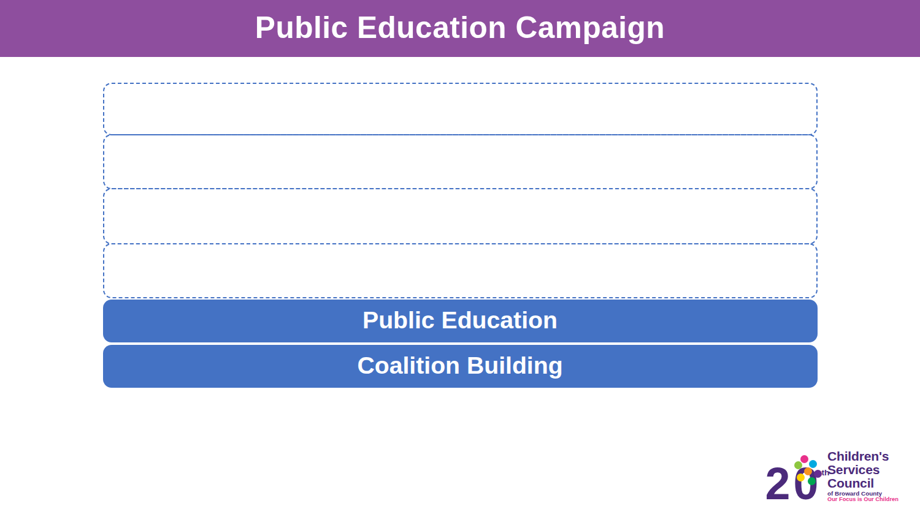Public Education Campaign
Public Education
Coalition Building
2 0 th
Children's
Services
Council
of Broward County
Our Focus is Our Children